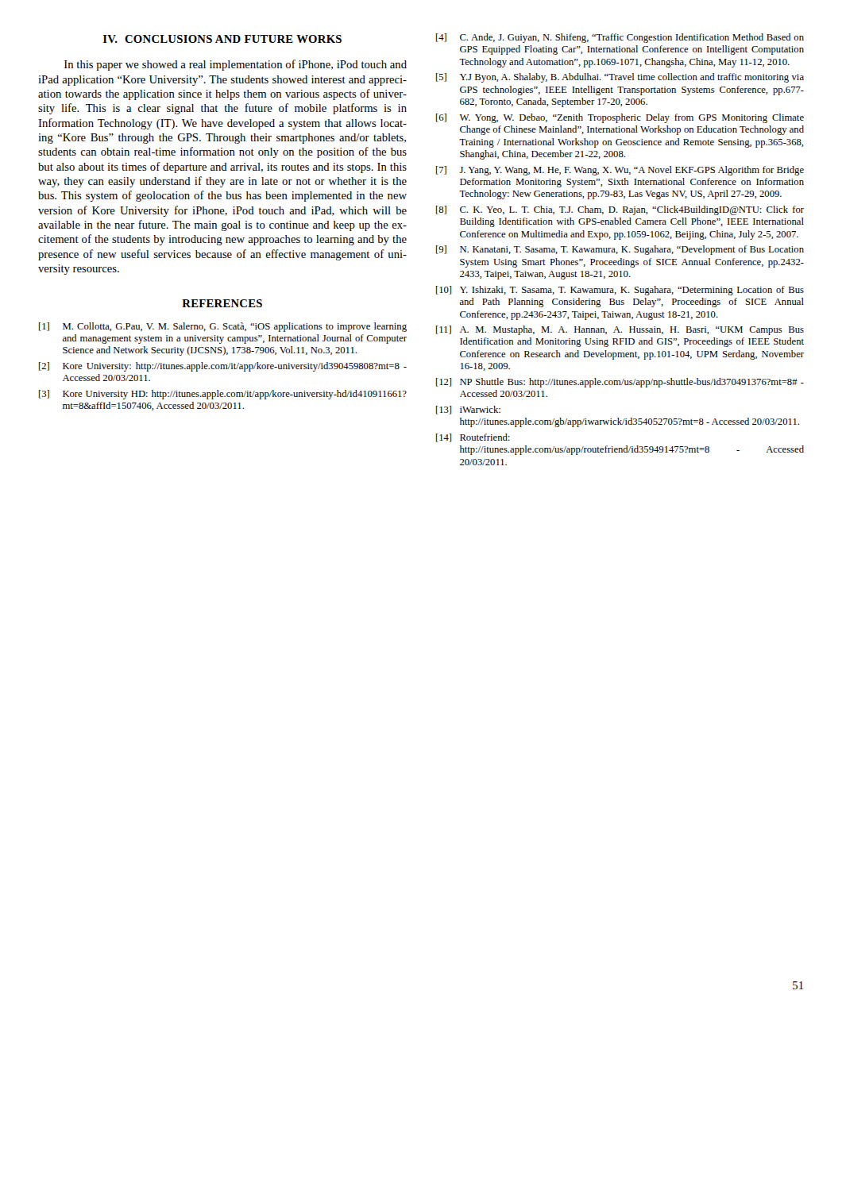IV. CONCLUSIONS AND FUTURE WORKS
In this paper we showed a real implementation of iPhone, iPod touch and iPad application “Kore University”. The students showed interest and appreciation towards the application since it helps them on various aspects of university life. This is a clear signal that the future of mobile platforms is in Information Technology (IT). We have developed a system that allows locating “Kore Bus” through the GPS. Through their smartphones and/or tablets, students can obtain real-time information not only on the position of the bus but also about its times of departure and arrival, its routes and its stops. In this way, they can easily understand if they are in late or not or whether it is the bus. This system of geolocation of the bus has been implemented in the new version of Kore University for iPhone, iPod touch and iPad, which will be available in the near future. The main goal is to continue and keep up the excitement of the students by introducing new approaches to learning and by the presence of new useful services because of an effective management of university resources.
REFERENCES
[1] M. Collotta, G.Pau, V. M. Salerno, G. Scatà, “iOS applications to improve learning and management system in a university campus”, International Journal of Computer Science and Network Security (IJCSNS), 1738-7906, Vol.11, No.3, 2011.
[2] Kore University: http://itunes.apple.com/it/app/kore-university/id390459808?mt=8 - Accessed 20/03/2011.
[3] Kore University HD: http://itunes.apple.com/it/app/kore-university-hd/id410911661?mt=8&affId=1507406, Accessed 20/03/2011.
[4] C. Ande, J. Guiyan, N. Shifeng, “Traffic Congestion Identification Method Based on GPS Equipped Floating Car”, International Conference on Intelligent Computation Technology and Automation”, pp.1069-1071, Changsha, China, May 11-12, 2010.
[5] Y.J Byon, A. Shalaby, B. Abdulhai. “Travel time collection and traffic monitoring via GPS technologies”, IEEE Intelligent Transportation Systems Conference, pp.677-682, Toronto, Canada, September 17-20, 2006.
[6] W. Yong, W. Debao, “Zenith Tropospheric Delay from GPS Monitoring Climate Change of Chinese Mainland”, International Workshop on Education Technology and Training / International Workshop on Geoscience and Remote Sensing, pp.365-368, Shanghai, China, December 21-22, 2008.
[7] J. Yang, Y. Wang, M. He, F. Wang, X. Wu, “A Novel EKF-GPS Algorithm for Bridge Deformation Monitoring System”, Sixth International Conference on Information Technology: New Generations, pp.79-83, Las Vegas NV, US, April 27-29, 2009.
[8] C. K. Yeo, L. T. Chia, T.J. Cham, D. Rajan, “Click4BuildingID@NTU: Click for Building Identification with GPS-enabled Camera Cell Phone”, IEEE International Conference on Multimedia and Expo, pp.1059-1062, Beijing, China, July 2-5, 2007.
[9] N. Kanatani, T. Sasama, T. Kawamura, K. Sugahara, “Development of Bus Location System Using Smart Phones”, Proceedings of SICE Annual Conference, pp.2432-2433, Taipei, Taiwan, August 18-21, 2010.
[10] Y. Ishizaki, T. Sasama, T. Kawamura, K. Sugahara, “Determining Location of Bus and Path Planning Considering Bus Delay”, Proceedings of SICE Annual Conference, pp.2436-2437, Taipei, Taiwan, August 18-21, 2010.
[11] A. M. Mustapha, M. A. Hannan, A. Hussain, H. Basri, “UKM Campus Bus Identification and Monitoring Using RFID and GIS”, Proceedings of IEEE Student Conference on Research and Development, pp.101-104, UPM Serdang, November 16-18, 2009.
[12] NP Shuttle Bus: http://itunes.apple.com/us/app/np-shuttle-bus/id370491376?mt=8# - Accessed 20/03/2011.
[13] iWarwick: http://itunes.apple.com/gb/app/iwarwick/id354052705?mt=8 - Accessed 20/03/2011.
[14] Routefriend: http://itunes.apple.com/us/app/routefriend/id359491475?mt=8 - Accessed 20/03/2011.
51